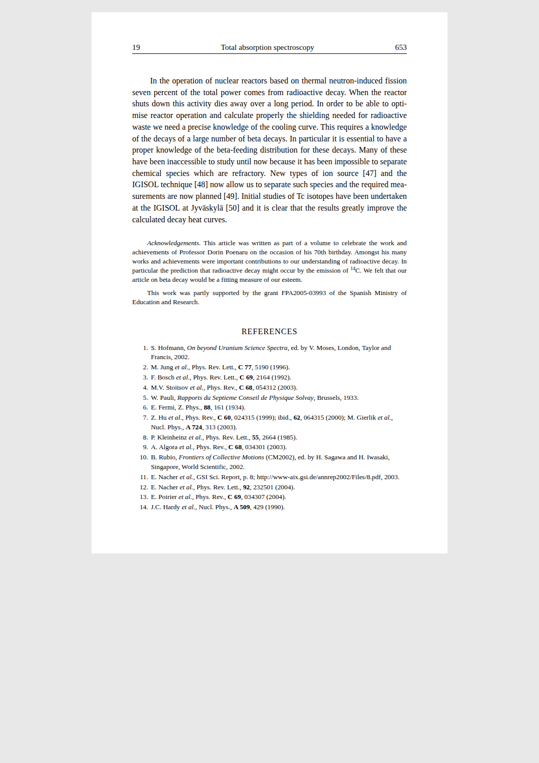19 Total absorption spectroscopy 653
In the operation of nuclear reactors based on thermal neutron-induced fission seven percent of the total power comes from radioactive decay. When the reactor shuts down this activity dies away over a long period. In order to be able to optimise reactor operation and calculate properly the shielding needed for radioactive waste we need a precise knowledge of the cooling curve. This requires a knowledge of the decays of a large number of beta decays. In particular it is essential to have a proper knowledge of the beta-feeding distribution for these decays. Many of these have been inaccessible to study until now because it has been impossible to separate chemical species which are refractory. New types of ion source [47] and the IGISOL technique [48] now allow us to separate such species and the required measurements are now planned [49]. Initial studies of Tc isotopes have been undertaken at the IGISOL at Jyväskylä [50] and it is clear that the results greatly improve the calculated decay heat curves.
Acknowledgements. This article was written as part of a volume to celebrate the work and achievements of Professor Dorin Poenaru on the occasion of his 70th birthday. Amongst his many works and achievements were important contributions to our understanding of radioactive decay. In particular the prediction that radioactive decay might occur by the emission of 14C. We felt that our article on beta decay would be a fitting measure of our esteem.
This work was partly supported by the grant FPA2005-03993 of the Spanish Ministry of Education and Research.
REFERENCES
S. Hofmann, On beyond Uranium Science Spectra, ed. by V. Moses, London, Taylor and Francis, 2002.
M. Jung et al., Phys. Rev. Lett., C 77, 5190 (1996).
F. Bosch et al., Phys. Rev. Lett., C 69, 2164 (1992).
M.V. Stoitsov et al., Phys. Rev., C 68, 054312 (2003).
W. Pauli, Rapports du Septieme Conseil de Physique Solvay, Brussels, 1933.
E. Fermi, Z. Phys., 88, 161 (1934).
Z. Hu et al., Phys. Rev., C 60, 024315 (1999); ibid., 62, 064315 (2000); M. Gierlik et al., Nucl. Phys., A 724, 313 (2003).
P. Kleinheinz et al., Phys. Rev. Lett., 55, 2664 (1985).
A. Algora et al., Phys. Rev., C 68, 034301 (2003).
B. Rubio, Frontiers of Collective Motions (CM2002), ed. by H. Sagawa and H. Iwasaki, Singapore, World Scientific, 2002.
E. Nacher et al., GSI Sci. Report, p. 8; http://www-aix.gsi.de/annrep2002/Files/8.pdf, 2003.
E. Nacher et al., Phys. Rev. Lett., 92, 232501 (2004).
E. Poirier et al., Phys. Rev., C 69, 034307 (2004).
J.C. Hardy et al., Nucl. Phys., A 509, 429 (1990).